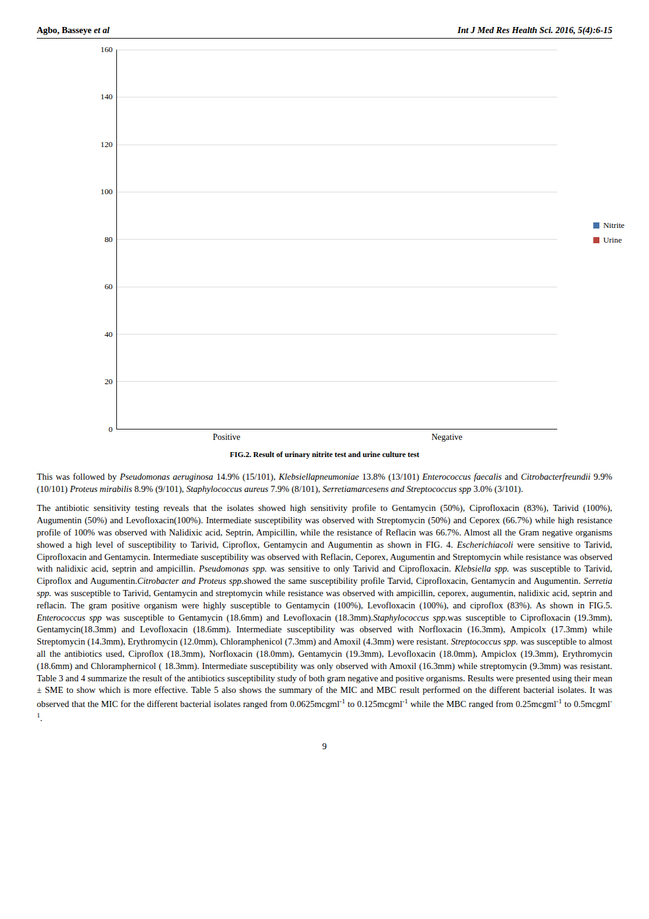Agbo, Basseye et al
Int J Med Res Health Sci. 2016, 5(4):6-15
160
140
120
100
80
60
40
20
0
Nitrite
Urine
Positive Negative
FIG.2. Result of urinary nitrite test and urine culture test
This was followed by Pseudomonas aeruginosa 14.9% (15/101), Klebsiellapneumoniae 13.8% (13/101) Enterococcus faecalis and Citrobacterfreundii 9.9% (10/101) Proteus mirabilis 8.9% (9/101), Staphylococcus aureus 7.9% (8/101), Serretiamarcesens and Streptococcus spp 3.0% (3/101).
The antibiotic sensitivity testing reveals that the isolates showed high sensitivity profile to Gentamycin (50%), Ciprofloxacin (83%), Tarivid (100%), Augumentin (50%) and Levofloxacin(100%). Intermediate susceptibility was observed with Streptomycin (50%) and Ceporex (66.7%) while high resistance profile of 100% was observed with Nalidixic acid, Septrin, Ampicillin, while the resistance of Reflacin was 66.7%. Almost all the Gram negative organisms showed a high level of susceptibility to Tarivid, Ciproflox, Gentamycin and Augumentin as shown in FIG. 4. Escherichiacoli were sensitive to Tarivid, Ciprofloxacin and Gentamycin. Intermediate susceptibility was observed with Reflacin, Ceporex, Augumentin and Streptomycin while resistance was observed with nalidixic acid, septrin and ampicillin. Pseudomonas spp. was sensitive to only Tarivid and Ciprofloxacin. Klebsiella spp. was susceptible to Tarivid, Ciproflox and Augumentin.Citrobacter and Proteus spp. showed the same susceptibility profile Tarvid, Ciprofloxacin, Gentamycin and Augumentin. Serretia spp. was susceptible to Tarivid, Gentamycin and streptomycin while resistance was observed with ampicillin, ceporex, augumentin, nalidixic acid, septrin and reflacin. The gram positive organism were highly susceptible to Gentamycin (100%), Levofloxacin (100%), and ciproflox (83%). As shown in FIG.5. Enterococcus spp was susceptible to Gentamycin (18.6mm) and Levofloxacin (18.3mm).Staphylococcus spp. was susceptible to Ciprofloxacin (19.3mm), Gentamycin(18.3mm) and Levofloxacin (18.6mm). Intermediate susceptibility was observed with Norfloxacin (16.3mm), Ampicolx (17.3mm) while Streptomycin (14.3mm), Erythromycin (12.0mm), Chloramphenicol (7.3mm) and Amoxil (4.3mm) were resistant. Streptococcus spp. was susceptible to almost all the antibiotics used, Ciproflox (18.3mm), Norfloxacin (18.0mm), Gentamycin (19.3mm), Levofloxacin (18.0mm), Ampiclox (19.3mm), Erythromycin (18.6mm) and Chloramphernicol ( 18.3mm). Intermediate susceptibility was only observed with Amoxil (16.3mm) while streptomycin (9.3mm) was resistant. Table 3 and 4 summarize the result of the antibiotics susceptibility study of both gram negative and positive organisms. Results were presented using their mean ± SME to show which is more effective. Table 5 also shows the summary of the MIC and MBC result performed on the different bacterial isolates. It was observed that the MIC for the different bacterial isolates ranged from 0.0625mcgml-1 to 0.125mcgml-1 while the MBC ranged from 0.25mcgml-1 to 0.5mcgml-1.
9